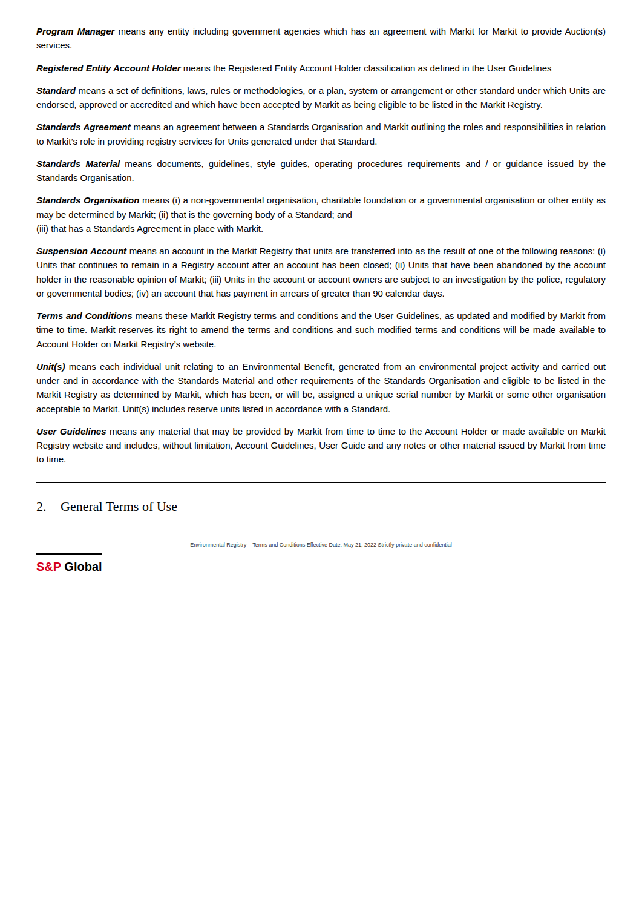Program Manager means any entity including government agencies which has an agreement with Markit for Markit to provide Auction(s) services.
Registered Entity Account Holder means the Registered Entity Account Holder classification as defined in the User Guidelines
Standard means a set of definitions, laws, rules or methodologies, or a plan, system or arrangement or other standard under which Units are endorsed, approved or accredited and which have been accepted by Markit as being eligible to be listed in the Markit Registry.
Standards Agreement means an agreement between a Standards Organisation and Markit outlining the roles and responsibilities in relation to Markit’s role in providing registry services for Units generated under that Standard.
Standards Material means documents, guidelines, style guides, operating procedures requirements and / or guidance issued by the Standards Organisation.
Standards Organisation means (i) a non-governmental organisation, charitable foundation or a governmental organisation or other entity as may be determined by Markit; (ii) that is the governing body of a Standard; and
(iii) that has a Standards Agreement in place with Markit.
Suspension Account means an account in the Markit Registry that units are transferred into as the result of one of the following reasons: (i) Units that continues to remain in a Registry account after an account has been closed; (ii) Units that have been abandoned by the account holder in the reasonable opinion of Markit; (iii) Units in the account or account owners are subject to an investigation by the police, regulatory or governmental bodies; (iv) an account that has payment in arrears of greater than 90 calendar days.
Terms and Conditions means these Markit Registry terms and conditions and the User Guidelines, as updated and modified by Markit from time to time. Markit reserves its right to amend the terms and conditions and such modified terms and conditions will be made available to Account Holder on Markit Registry’s website.
Unit(s) means each individual unit relating to an Environmental Benefit, generated from an environmental project activity and carried out under and in accordance with the Standards Material and other requirements of the Standards Organisation and eligible to be listed in the Markit Registry as determined by Markit, which has been, or will be, assigned a unique serial number by Markit or some other organisation acceptable to Markit. Unit(s) includes reserve units listed in accordance with a Standard.
User Guidelines means any material that may be provided by Markit from time to time to the Account Holder or made available on Markit Registry website and includes, without limitation, Account Guidelines, User Guide and any notes or other material issued by Markit from time to time.
2. General Terms of Use
Environmental Registry – Terms and Conditions Effective Date: May 21, 2022 Strictly private and confidential
S&P Global